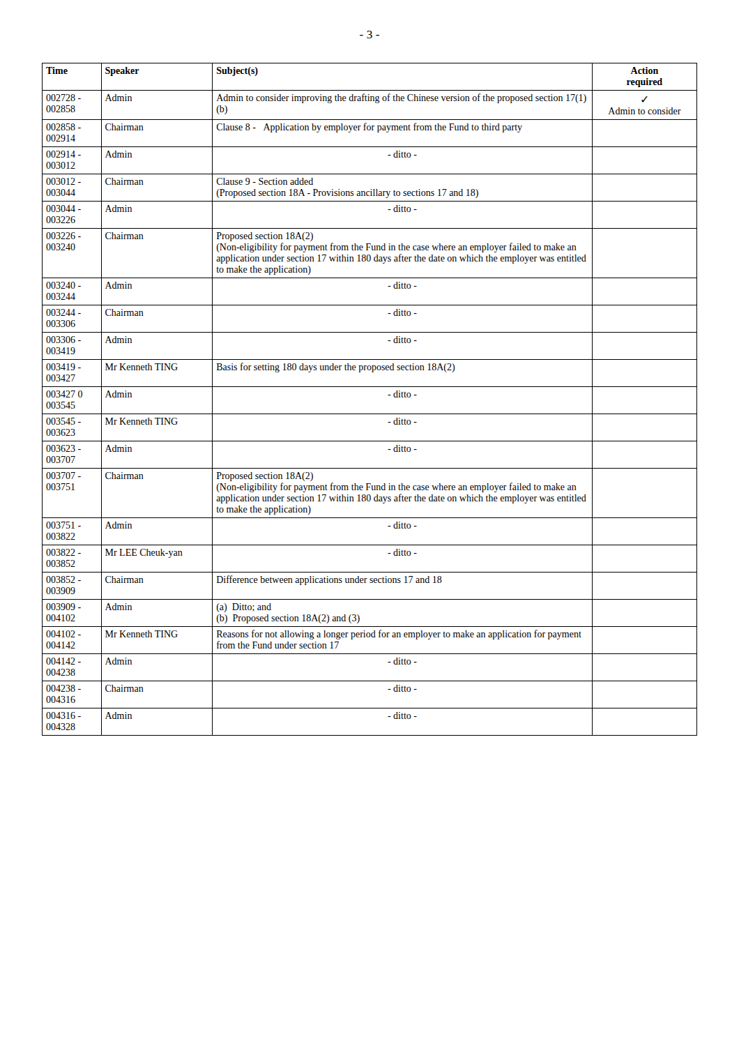- 3 -
| Time | Speaker | Subject(s) | Action required |
| --- | --- | --- | --- |
| 002728 - 002858 | Admin | Admin to consider improving the drafting of the Chinese version of the proposed section 17(1)(b) | ✓ Admin to consider |
| 002858 - 002914 | Chairman | Clause 8 - Application by employer for payment from the Fund to third party | |
| 002914 - 003012 | Admin | - ditto - | |
| 003012 - 003044 | Chairman | Clause 9 - Section added (Proposed section 18A - Provisions ancillary to sections 17 and 18) | |
| 003044 - 003226 | Admin | - ditto - | |
| 003226 - 003240 | Chairman | Proposed section 18A(2) (Non-eligibility for payment from the Fund in the case where an employer failed to make an application under section 17 within 180 days after the date on which the employer was entitled to make the application) | |
| 003240 - 003244 | Admin | - ditto - | |
| 003244 - 003306 | Chairman | - ditto - | |
| 003306 - 003419 | Admin | - ditto - | |
| 003419 - 003427 | Mr Kenneth TING | Basis for setting 180 days under the proposed section 18A(2) | |
| 003427 0 003545 | Admin | - ditto - | |
| 003545 - 003623 | Mr Kenneth TING | - ditto - | |
| 003623 - 003707 | Admin | - ditto - | |
| 003707 - 003751 | Chairman | Proposed section 18A(2) (Non-eligibility for payment from the Fund in the case where an employer failed to make an application under section 17 within 180 days after the date on which the employer was entitled to make the application) | |
| 003751 - 003822 | Admin | - ditto - | |
| 003822 - 003852 | Mr LEE Cheuk-yan | - ditto - | |
| 003852 - 003909 | Chairman | Difference between applications under sections 17 and 18 | |
| 003909 - 004102 | Admin | (a) Ditto; and (b) Proposed section 18A(2) and (3) | |
| 004102 - 004142 | Mr Kenneth TING | Reasons for not allowing a longer period for an employer to make an application for payment from the Fund under section 17 | |
| 004142 - 004238 | Admin | - ditto - | |
| 004238 - 004316 | Chairman | - ditto - | |
| 004316 - 004328 | Admin | - ditto - | |